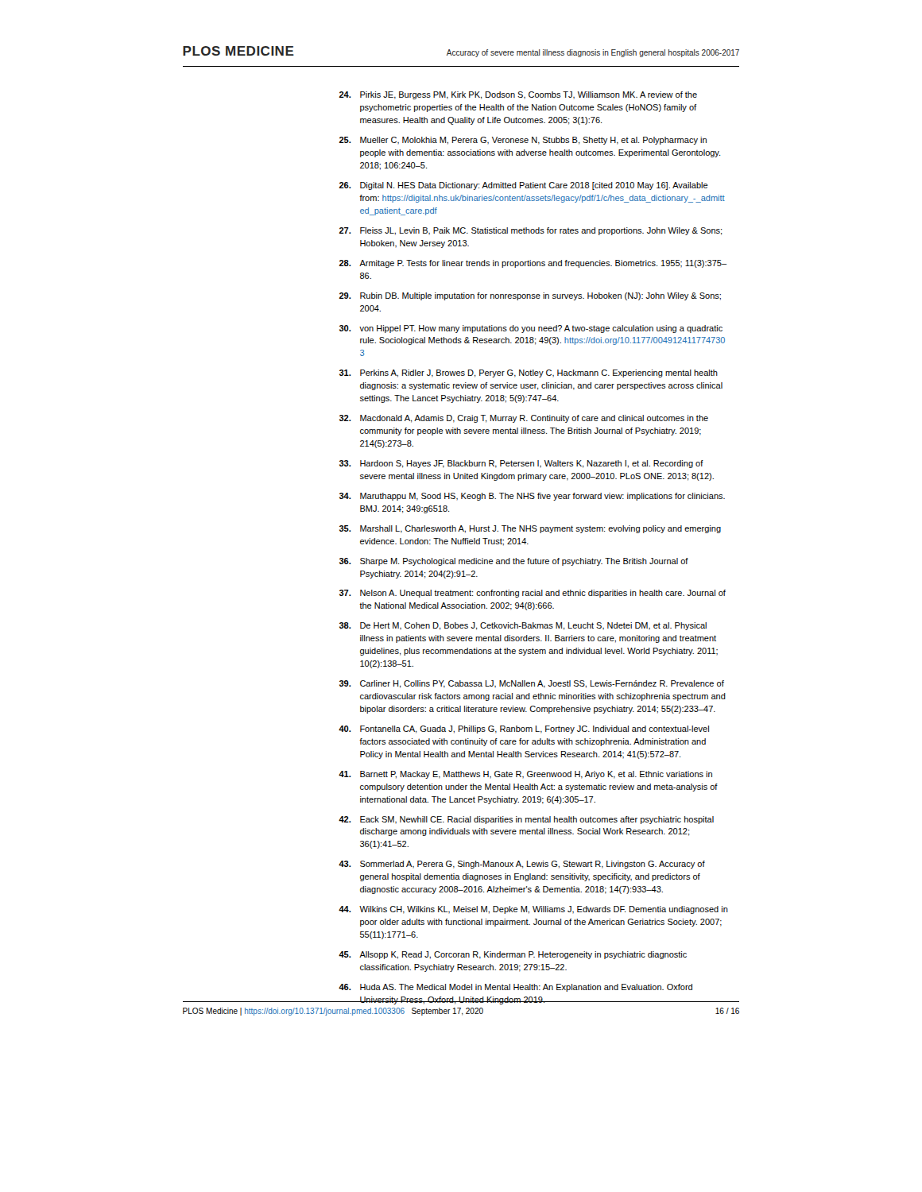PLOS MEDICINE
Accuracy of severe mental illness diagnosis in English general hospitals 2006-2017
24.
Pirkis JE, Burgess PM, Kirk PK, Dodson S, Coombs TJ, Williamson MK. A review of the psychometric properties of the Health of the Nation Outcome Scales (HoNOS) family of measures. Health and Quality of Life Outcomes. 2005; 3(1):76.
25.
Mueller C, Molokhia M, Perera G, Veronese N, Stubbs B, Shetty H, et al. Polypharmacy in people with dementia: associations with adverse health outcomes. Experimental Gerontology. 2018; 106:240–5.
26.
Digital N. HES Data Dictionary: Admitted Patient Care 2018 [cited 2010 May 16]. Available from: https://digital.nhs.uk/binaries/content/assets/legacy/pdf/1/c/hes_data_dictionary_-_admitted_patient_care.pdf
27.
Fleiss JL, Levin B, Paik MC. Statistical methods for rates and proportions. John Wiley & Sons; Hoboken, New Jersey 2013.
28.
Armitage P. Tests for linear trends in proportions and frequencies. Biometrics. 1955; 11(3):375–86.
29.
Rubin DB. Multiple imputation for nonresponse in surveys. Hoboken (NJ): John Wiley & Sons; 2004.
30.
von Hippel PT. How many imputations do you need? A two-stage calculation using a quadratic rule. Sociological Methods & Research. 2018; 49(3). https://doi.org/10.1177/0049124117747303
31.
Perkins A, Ridler J, Browes D, Peryer G, Notley C, Hackmann C. Experiencing mental health diagnosis: a systematic review of service user, clinician, and carer perspectives across clinical settings. The Lancet Psychiatry. 2018; 5(9):747–64.
32.
Macdonald A, Adamis D, Craig T, Murray R. Continuity of care and clinical outcomes in the community for people with severe mental illness. The British Journal of Psychiatry. 2019; 214(5):273–8.
33.
Hardoon S, Hayes JF, Blackburn R, Petersen I, Walters K, Nazareth I, et al. Recording of severe mental illness in United Kingdom primary care, 2000–2010. PLoS ONE. 2013; 8(12).
34.
Maruthappu M, Sood HS, Keogh B. The NHS five year forward view: implications for clinicians. BMJ. 2014; 349:g6518.
35.
Marshall L, Charlesworth A, Hurst J. The NHS payment system: evolving policy and emerging evidence. London: The Nuffield Trust; 2014.
36.
Sharpe M. Psychological medicine and the future of psychiatry. The British Journal of Psychiatry. 2014; 204(2):91–2.
37.
Nelson A. Unequal treatment: confronting racial and ethnic disparities in health care. Journal of the National Medical Association. 2002; 94(8):666.
38.
De Hert M, Cohen D, Bobes J, Cetkovich-Bakmas M, Leucht S, Ndetei DM, et al. Physical illness in patients with severe mental disorders. II. Barriers to care, monitoring and treatment guidelines, plus recommendations at the system and individual level. World Psychiatry. 2011; 10(2):138–51.
39.
Carliner H, Collins PY, Cabassa LJ, McNallen A, Joestl SS, Lewis-Fernández R. Prevalence of cardiovascular risk factors among racial and ethnic minorities with schizophrenia spectrum and bipolar disorders: a critical literature review. Comprehensive psychiatry. 2014; 55(2):233–47.
40.
Fontanella CA, Guada J, Phillips G, Ranbom L, Fortney JC. Individual and contextual-level factors associated with continuity of care for adults with schizophrenia. Administration and Policy in Mental Health and Mental Health Services Research. 2014; 41(5):572–87.
41.
Barnett P, Mackay E, Matthews H, Gate R, Greenwood H, Ariyo K, et al. Ethnic variations in compulsory detention under the Mental Health Act: a systematic review and meta-analysis of international data. The Lancet Psychiatry. 2019; 6(4):305–17.
42.
Eack SM, Newhill CE. Racial disparities in mental health outcomes after psychiatric hospital discharge among individuals with severe mental illness. Social Work Research. 2012; 36(1):41–52.
43.
Sommerlad A, Perera G, Singh-Manoux A, Lewis G, Stewart R, Livingston G. Accuracy of general hospital dementia diagnoses in England: sensitivity, specificity, and predictors of diagnostic accuracy 2008–2016. Alzheimer's & Dementia. 2018; 14(7):933–43.
44.
Wilkins CH, Wilkins KL, Meisel M, Depke M, Williams J, Edwards DF. Dementia undiagnosed in poor older adults with functional impairment. Journal of the American Geriatrics Society. 2007; 55(11):1771–6.
45.
Allsopp K, Read J, Corcoran R, Kinderman P. Heterogeneity in psychiatric diagnostic classification. Psychiatry Research. 2019; 279:15–22.
46.
Huda AS. The Medical Model in Mental Health: An Explanation and Evaluation. Oxford University Press, Oxford, United Kingdom 2019.
PLOS Medicine | https://doi.org/10.1371/journal.pmed.1003306 September 17, 2020
16 / 16